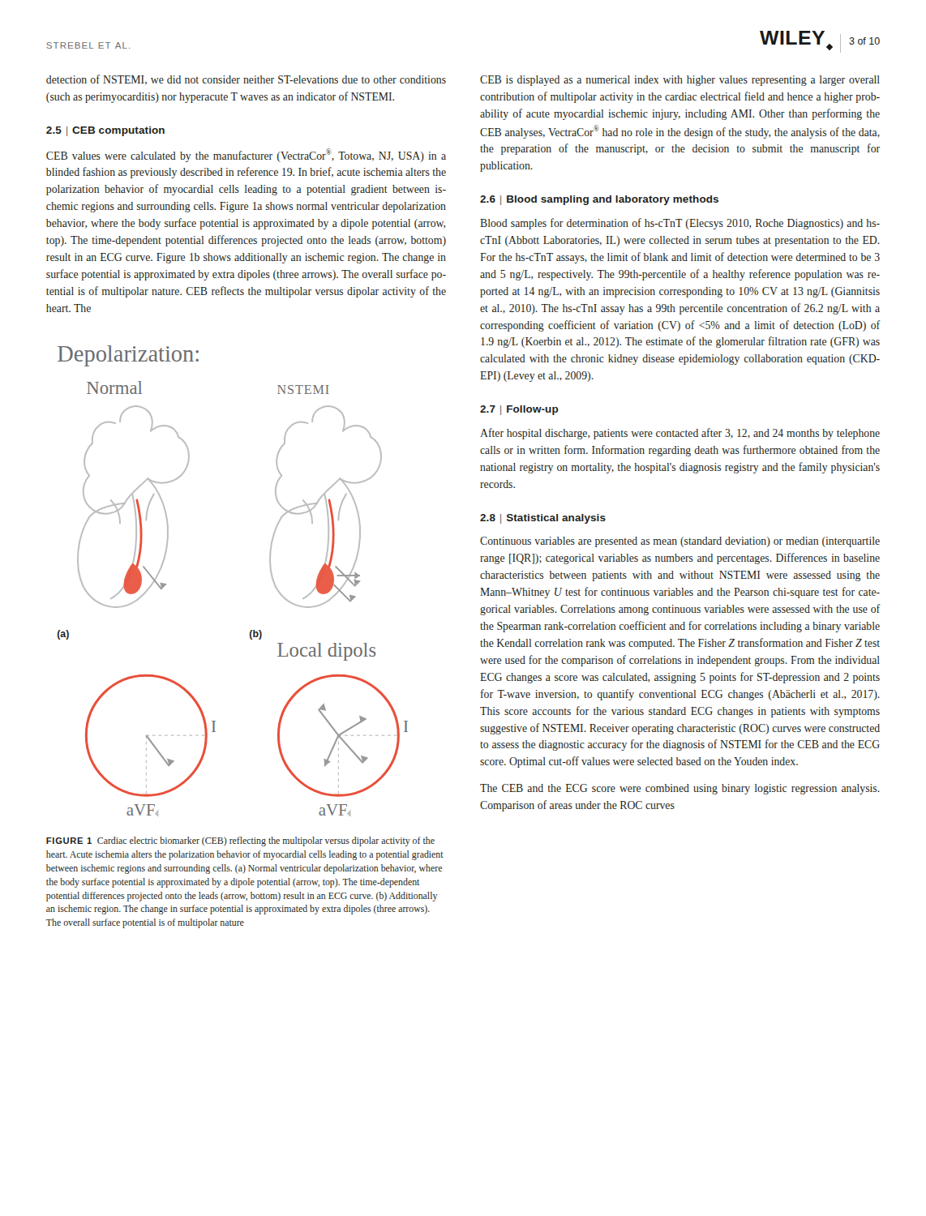Strebel et al.
WILEY
3 of 10
detection of NSTEMI, we did not consider neither ST-elevations due to other conditions (such as perimyocarditis) nor hyperacute T waves as an indicator of NSTEMI.
2.5|CEB computation
CEB values were calculated by the manufacturer (VectraCor®, Totowa, NJ, USA) in a blinded fashion as previously described in reference 19. In brief, acute ischemia alters the polarization behavior of myocardial cells leading to a potential gradient between ischemic regions and surrounding cells. Figure 1a shows normal ventricular depolarization behavior, where the body surface potential is approximated by a dipole potential (arrow, top). The time-dependent potential differences projected onto the leads (arrow, bottom) result in an ECG curve. Figure 1b shows additionally an ischemic region. The change in surface potential is approximated by extra dipoles (three arrows). The overall surface potential is of multipolar nature. CEB reflects the multipolar versus dipolar activity of the heart. The
Cardiac electric biomarker concept: normal versus NSTEMI depolarization Depolarization: Normal NSTEMI (a) (b) Local dipols I aVF I aVF
FIGURE 1 Cardiac electric biomarker (CEB) reflecting the multipolar versus dipolar activity of the heart. Acute ischemia alters the polarization behavior of myocardial cells leading to a potential gradient between ischemic regions and surrounding cells. (a) Normal ventricular depolarization behavior, where the body surface potential is approximated by a dipole potential (arrow, top). The time-dependent potential differences projected onto the leads (arrow, bottom) result in an ECG curve. (b) Additionally an ischemic region. The change in surface potential is approximated by extra dipoles (three arrows). The overall surface potential is of multipolar nature
CEB is displayed as a numerical index with higher values representing a larger overall contribution of multipolar activity in the cardiac electrical field and hence a higher probability of acute myocardial ischemic injury, including AMI. Other than performing the CEB analyses, VectraCor® had no role in the design of the study, the analysis of the data, the preparation of the manuscript, or the decision to submit the manuscript for publication.
2.6|Blood sampling and laboratory methods
Blood samples for determination of hs-cTnT (Elecsys 2010, Roche Diagnostics) and hs-cTnI (Abbott Laboratories, IL) were collected in serum tubes at presentation to the ED. For the hs-cTnT assays, the limit of blank and limit of detection were determined to be 3 and 5 ng/L, respectively. The 99th-percentile of a healthy reference population was reported at 14 ng/L, with an imprecision corresponding to 10% CV at 13 ng/L (Giannitsis et al., 2010). The hs-cTnI assay has a 99th percentile concentration of 26.2 ng/L with a corresponding coefficient of variation (CV) of <5% and a limit of detection (LoD) of 1.9 ng/L (Koerbin et al., 2012). The estimate of the glomerular filtration rate (GFR) was calculated with the chronic kidney disease epidemiology collaboration equation (CKD-EPI) (Levey et al., 2009).
2.7|Follow-up
After hospital discharge, patients were contacted after 3, 12, and 24 months by telephone calls or in written form. Information regarding death was furthermore obtained from the national registry on mortality, the hospital's diagnosis registry and the family physician's records.
2.8|Statistical analysis
Continuous variables are presented as mean (standard deviation) or median (interquartile range [IQR]); categorical variables as numbers and percentages. Differences in baseline characteristics between patients with and without NSTEMI were assessed using the Mann–Whitney U test for continuous variables and the Pearson chi-square test for categorical variables. Correlations among continuous variables were assessed with the use of the Spearman rank-correlation coefficient and for correlations including a binary variable the Kendall correlation rank was computed. The Fisher Z transformation and Fisher Z test were used for the comparison of correlations in independent groups. From the individual ECG changes a score was calculated, assigning 5 points for ST-depression and 2 points for T-wave inversion, to quantify conventional ECG changes (Abächerli et al., 2017). This score accounts for the various standard ECG changes in patients with symptoms suggestive of NSTEMI. Receiver operating characteristic (ROC) curves were constructed to assess the diagnostic accuracy for the diagnosis of NSTEMI for the CEB and the ECG score. Optimal cut-off values were selected based on the Youden index.
The CEB and the ECG score were combined using binary logistic regression analysis. Comparison of areas under the ROC curves